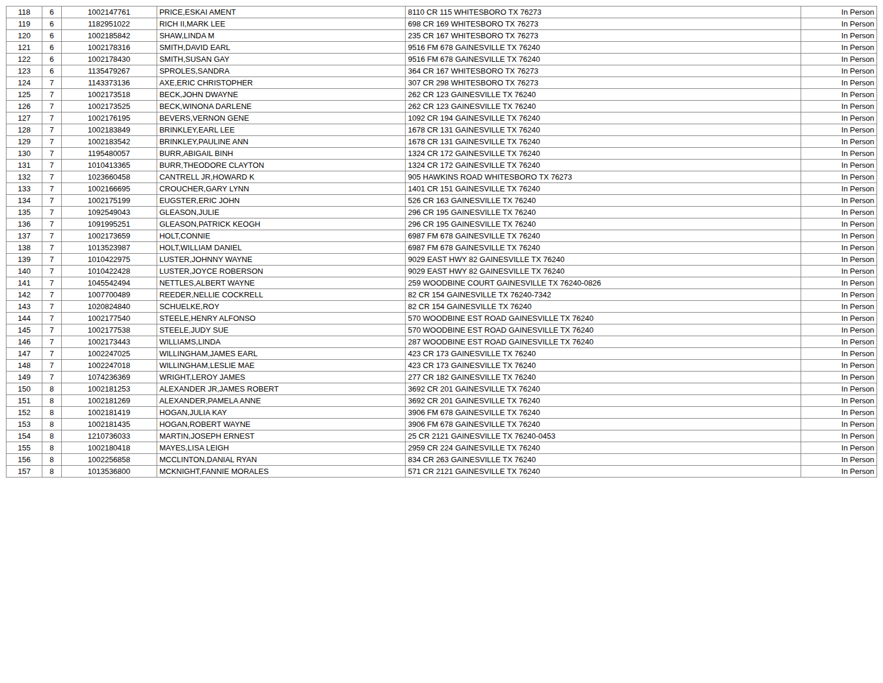| 118 | 6 | 1002147761 | PRICE,ESKAI AMENT | 8110 CR 115 WHITESBORO TX 76273 | In Person |
| 119 | 6 | 1182951022 | RICH II,MARK LEE | 698 CR 169 WHITESBORO TX 76273 | In Person |
| 120 | 6 | 1002185842 | SHAW,LINDA M | 235 CR 167 WHITESBORO TX 76273 | In Person |
| 121 | 6 | 1002178316 | SMITH,DAVID EARL | 9516 FM 678 GAINESVILLE TX 76240 | In Person |
| 122 | 6 | 1002178430 | SMITH,SUSAN GAY | 9516 FM 678 GAINESVILLE TX 76240 | In Person |
| 123 | 6 | 1135479267 | SPROLES,SANDRA | 364 CR 167 WHITESBORO TX 76273 | In Person |
| 124 | 7 | 1143373136 | AXE,ERIC CHRISTOPHER | 307 CR 298 WHITESBORO TX 76273 | In Person |
| 125 | 7 | 1002173518 | BECK,JOHN DWAYNE | 262 CR 123 GAINESVILLE TX 76240 | In Person |
| 126 | 7 | 1002173525 | BECK,WINONA DARLENE | 262 CR 123 GAINESVILLE TX 76240 | In Person |
| 127 | 7 | 1002176195 | BEVERS,VERNON GENE | 1092 CR 194 GAINESVILLE TX 76240 | In Person |
| 128 | 7 | 1002183849 | BRINKLEY,EARL LEE | 1678 CR 131 GAINESVILLE TX 76240 | In Person |
| 129 | 7 | 1002183542 | BRINKLEY,PAULINE ANN | 1678 CR 131 GAINESVILLE TX 76240 | In Person |
| 130 | 7 | 1195480057 | BURR,ABIGAIL BINH | 1324 CR 172 GAINESVILLE TX 76240 | In Person |
| 131 | 7 | 1010413365 | BURR,THEODORE CLAYTON | 1324 CR 172 GAINESVILLE TX 76240 | In Person |
| 132 | 7 | 1023660458 | CANTRELL JR,HOWARD K | 905 HAWKINS ROAD WHITESBORO TX 76273 | In Person |
| 133 | 7 | 1002166695 | CROUCHER,GARY LYNN | 1401 CR 151 GAINESVILLE TX 76240 | In Person |
| 134 | 7 | 1002175199 | EUGSTER,ERIC JOHN | 526 CR 163 GAINESVILLE TX 76240 | In Person |
| 135 | 7 | 1092549043 | GLEASON,JULIE | 296 CR 195 GAINESVILLE TX 76240 | In Person |
| 136 | 7 | 1091995251 | GLEASON,PATRICK KEOGH | 296 CR 195 GAINESVILLE TX 76240 | In Person |
| 137 | 7 | 1002173659 | HOLT,CONNIE | 6987 FM 678 GAINESVILLE TX 76240 | In Person |
| 138 | 7 | 1013523987 | HOLT,WILLIAM DANIEL | 6987 FM 678 GAINESVILLE TX 76240 | In Person |
| 139 | 7 | 1010422975 | LUSTER,JOHNNY WAYNE | 9029 EAST HWY 82 GAINESVILLE TX 76240 | In Person |
| 140 | 7 | 1010422428 | LUSTER,JOYCE ROBERSON | 9029 EAST HWY 82 GAINESVILLE TX 76240 | In Person |
| 141 | 7 | 1045542494 | NETTLES,ALBERT WAYNE | 259 WOODBINE COURT GAINESVILLE TX 76240-0826 | In Person |
| 142 | 7 | 1007700489 | REEDER,NELLIE COCKRELL | 82 CR 154 GAINESVILLE TX 76240-7342 | In Person |
| 143 | 7 | 1020824840 | SCHUELKE,ROY | 82 CR 154 GAINESVILLE TX 76240 | In Person |
| 144 | 7 | 1002177540 | STEELE,HENRY ALFONSO | 570 WOODBINE EST ROAD GAINESVILLE TX 76240 | In Person |
| 145 | 7 | 1002177538 | STEELE,JUDY SUE | 570 WOODBINE EST ROAD GAINESVILLE TX 76240 | In Person |
| 146 | 7 | 1002173443 | WILLIAMS,LINDA | 287 WOODBINE EST ROAD GAINESVILLE TX 76240 | In Person |
| 147 | 7 | 1002247025 | WILLINGHAM,JAMES EARL | 423 CR 173 GAINESVILLE TX 76240 | In Person |
| 148 | 7 | 1002247018 | WILLINGHAM,LESLIE MAE | 423 CR 173 GAINESVILLE TX 76240 | In Person |
| 149 | 7 | 1074236369 | WRIGHT,LEROY JAMES | 277 CR 182 GAINESVILLE TX 76240 | In Person |
| 150 | 8 | 1002181253 | ALEXANDER JR,JAMES ROBERT | 3692 CR 201 GAINESVILLE TX 76240 | In Person |
| 151 | 8 | 1002181269 | ALEXANDER,PAMELA ANNE | 3692 CR 201 GAINESVILLE TX 76240 | In Person |
| 152 | 8 | 1002181419 | HOGAN,JULIA KAY | 3906 FM 678 GAINESVILLE TX 76240 | In Person |
| 153 | 8 | 1002181435 | HOGAN,ROBERT WAYNE | 3906 FM 678 GAINESVILLE TX 76240 | In Person |
| 154 | 8 | 1210736033 | MARTIN,JOSEPH ERNEST | 25 CR 2121 GAINESVILLE TX 76240-0453 | In Person |
| 155 | 8 | 1002180418 | MAYES,LISA LEIGH | 2959 CR 224 GAINESVILLE TX 76240 | In Person |
| 156 | 8 | 1002256858 | MCCLINTON,DANIAL RYAN | 834 CR 263 GAINESVILLE TX 76240 | In Person |
| 157 | 8 | 1013536800 | MCKNIGHT,FANNIE MORALES | 571 CR 2121 GAINESVILLE TX 76240 | In Person |